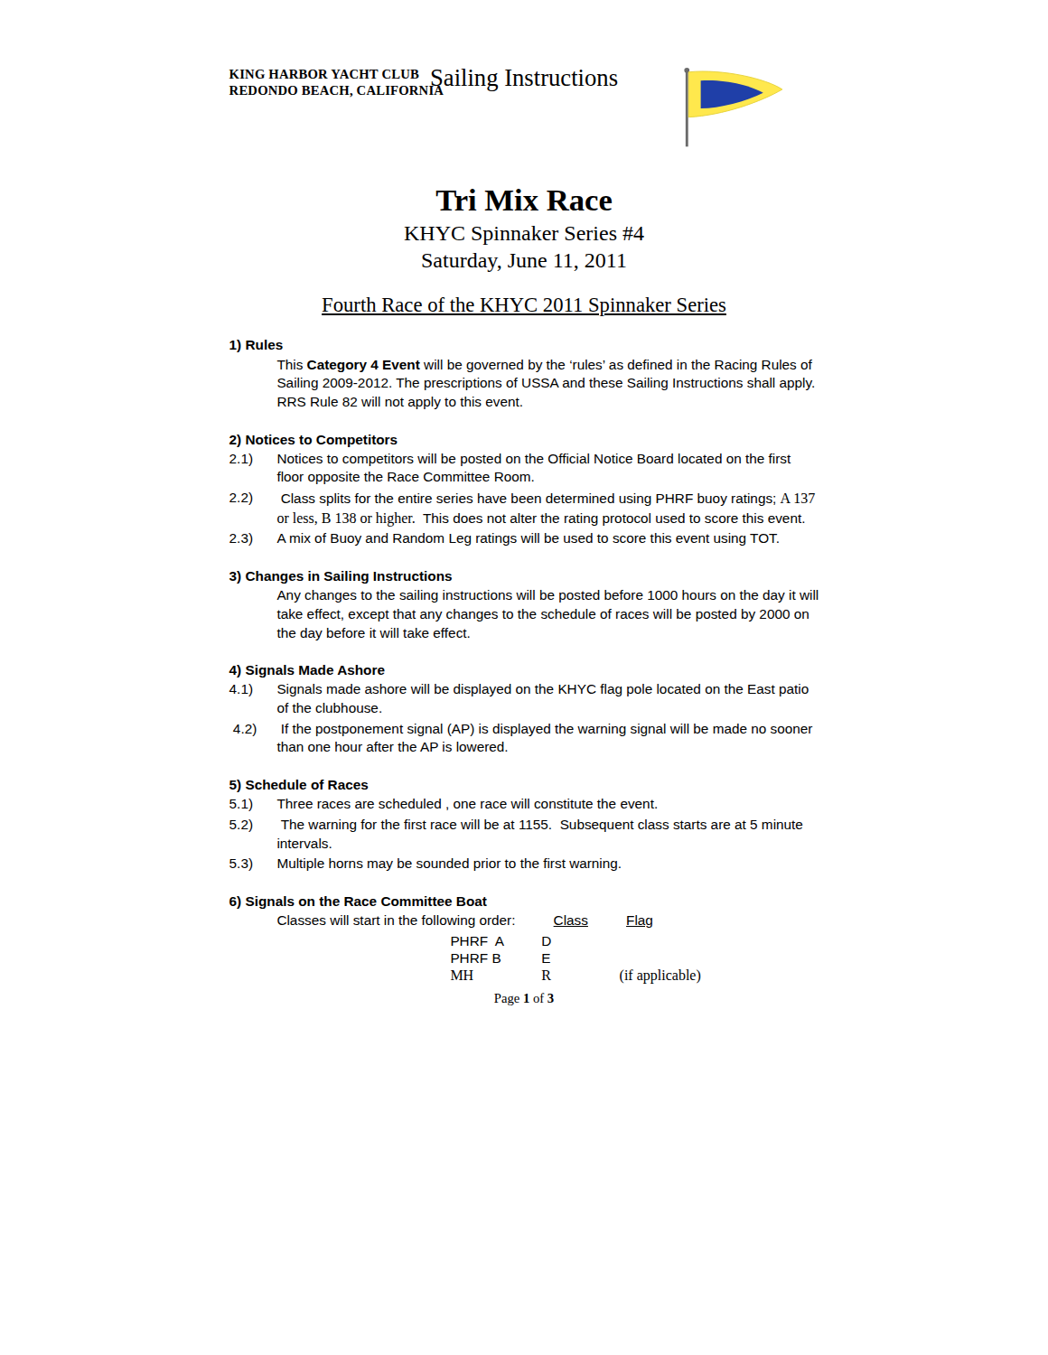Sailing Instructions
KING HARBOR YACHT CLUB
REDONDO BEACH, CALIFORNIA
Tri Mix Race
KHYC Spinnaker Series #4
Saturday, June 11, 2011
Fourth Race of the KHYC 2011 Spinnaker Series
1) Rules
This Category 4 Event will be governed by the ‘rules’ as defined in the Racing Rules of Sailing 2009-2012. The prescriptions of USSA and these Sailing Instructions shall apply. RRS Rule 82 will not apply to this event.
2) Notices to Competitors
2.1)
Notices to competitors will be posted on the Official Notice Board located on the first floor opposite the Race Committee Room.
2.2)
Class splits for the entire series have been determined using PHRF buoy ratings; A 137 or less, B 138 or higher. This does not alter the rating protocol used to score this event.
2.3)
A mix of Buoy and Random Leg ratings will be used to score this event using TOT.
3) Changes in Sailing Instructions
Any changes to the sailing instructions will be posted before 1000 hours on the day it will take effect, except that any changes to the schedule of races will be posted by 2000 on the day before it will take effect.
4) Signals Made Ashore
4.1)
Signals made ashore will be displayed on the KHYC flag pole located on the East patio of the clubhouse.
4.2)
If the postponement signal (AP) is displayed the warning signal will be made no sooner than one hour after the AP is lowered.
5) Schedule of Races
5.1)
Three races are scheduled , one race will constitute the event.
5.2)
The warning for the first race will be at 1155. Subsequent class starts are at 5 minute intervals.
5.3)
Multiple horns may be sounded prior to the first warning.
6) Signals on the Race Committee Boat
Classes will start in the following order: Class Flag
PHRF A
D
PHRF B
E
MH
R
(if applicable)
Page 1 of 3